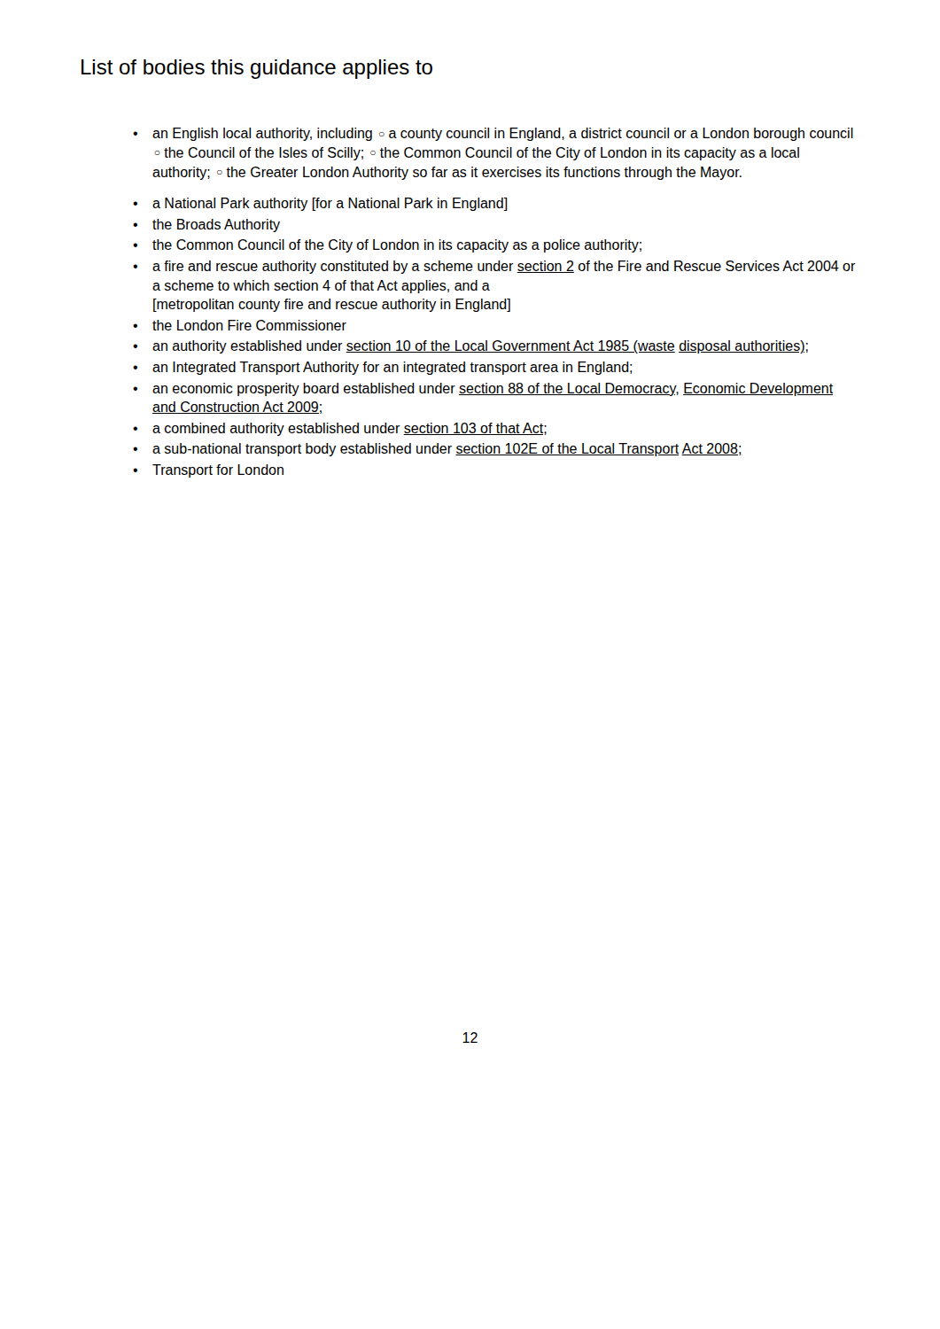List of bodies this guidance applies to
an English local authority, including a county council in England, a district council or a London borough council the Council of the Isles of Scilly; the Common Council of the City of London in its capacity as a local authority; the Greater London Authority so far as it exercises its functions through the Mayor.
a National Park authority [for a National Park in England]
the Broads Authority
the Common Council of the City of London in its capacity as a police authority;
a fire and rescue authority constituted by a scheme under section 2 of the Fire and Rescue Services Act 2004 or a scheme to which section 4 of that Act applies, and a
[metropolitan county fire and rescue authority in England]
the London Fire Commissioner
an authority established under section 10 of the Local Government Act 1985 (waste disposal authorities);
an Integrated Transport Authority for an integrated transport area in England;
an economic prosperity board established under section 88 of the Local Democracy, Economic Development and Construction Act 2009;
a combined authority established under section 103 of that Act;
a sub-national transport body established under section 102E of the Local Transport Act 2008;
Transport for London
12